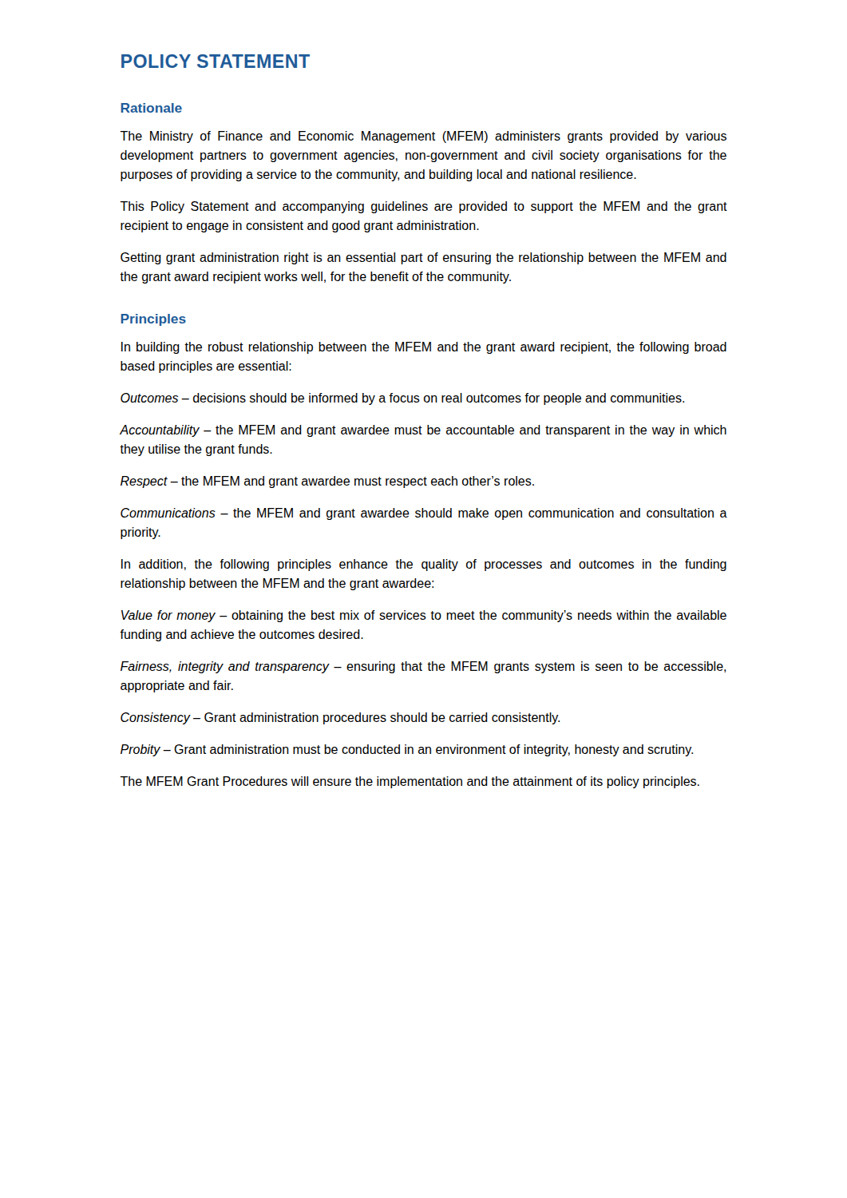POLICY STATEMENT
Rationale
The Ministry of Finance and Economic Management (MFEM) administers grants provided by various development partners to government agencies, non-government and civil society organisations for the purposes of providing a service to the community, and building local and national resilience.
This Policy Statement and accompanying guidelines are provided to support the MFEM and the grant recipient to engage in consistent and good grant administration.
Getting grant administration right is an essential part of ensuring the relationship between the MFEM and the grant award recipient works well, for the benefit of the community.
Principles
In building the robust relationship between the MFEM and the grant award recipient, the following broad based principles are essential:
Outcomes – decisions should be informed by a focus on real outcomes for people and communities.
Accountability – the MFEM and grant awardee must be accountable and transparent in the way in which they utilise the grant funds.
Respect – the MFEM and grant awardee must respect each other’s roles.
Communications – the MFEM and grant awardee should make open communication and consultation a priority.
In addition, the following principles enhance the quality of processes and outcomes in the funding relationship between the MFEM and the grant awardee:
Value for money – obtaining the best mix of services to meet the community’s needs within the available funding and achieve the outcomes desired.
Fairness, integrity and transparency – ensuring that the MFEM grants system is seen to be accessible, appropriate and fair.
Consistency – Grant administration procedures should be carried consistently.
Probity – Grant administration must be conducted in an environment of integrity, honesty and scrutiny.
The MFEM Grant Procedures will ensure the implementation and the attainment of its policy principles.